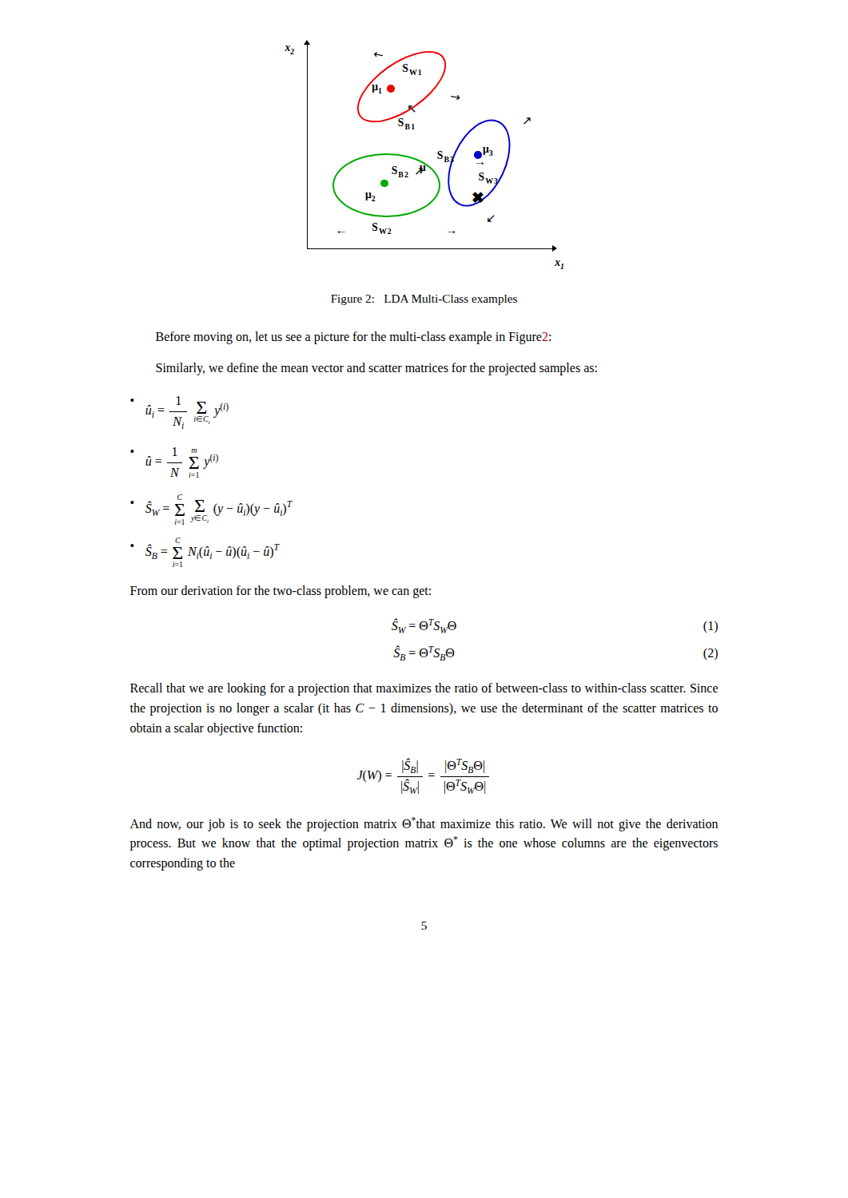x2 x1
μ1
μ2
μ3 ✖ μ SW1 SB1 SB3 SW3 SB2 SW2 ↖ ↘ ↖ → ↗ ↗ ↙ ← →
Figure 2: LDA Multi-Class examples
Before moving on, let us see a picture for the multi-class example in Figure2:
Similarly, we define the mean vector and scatter matrices for the projected samples as:
ûi = 1 Ni Σi∈Ci y(i)
û = 1 N mΣi=1 y(i)
ŜW = CΣi=1 Σy∈Ci (y − ûi)(y − ûi)T
ŜB = CΣi=1 Ni(ûi − û)(ûi − û)T
From our derivation for the two-class problem, we can get:
ŜW = ΘTSWΘ (1)
ŜB = ΘTSBΘ (2)
Recall that we are looking for a projection that maximizes the ratio of between-class to within-class scatter. Since the projection is no longer a scalar (it has C − 1 dimensions), we use the determinant of the scatter matrices to obtain a scalar objective function:
J(W) = |ŜB| |ŜW| = |ΘTSBΘ| |ΘTSWΘ|
And now, our job is to seek the projection matrix Θ*that maximize this ratio. We will not give the derivation process. But we know that the optimal projection matrix Θ* is the one whose columns are the eigenvectors corresponding to the
5